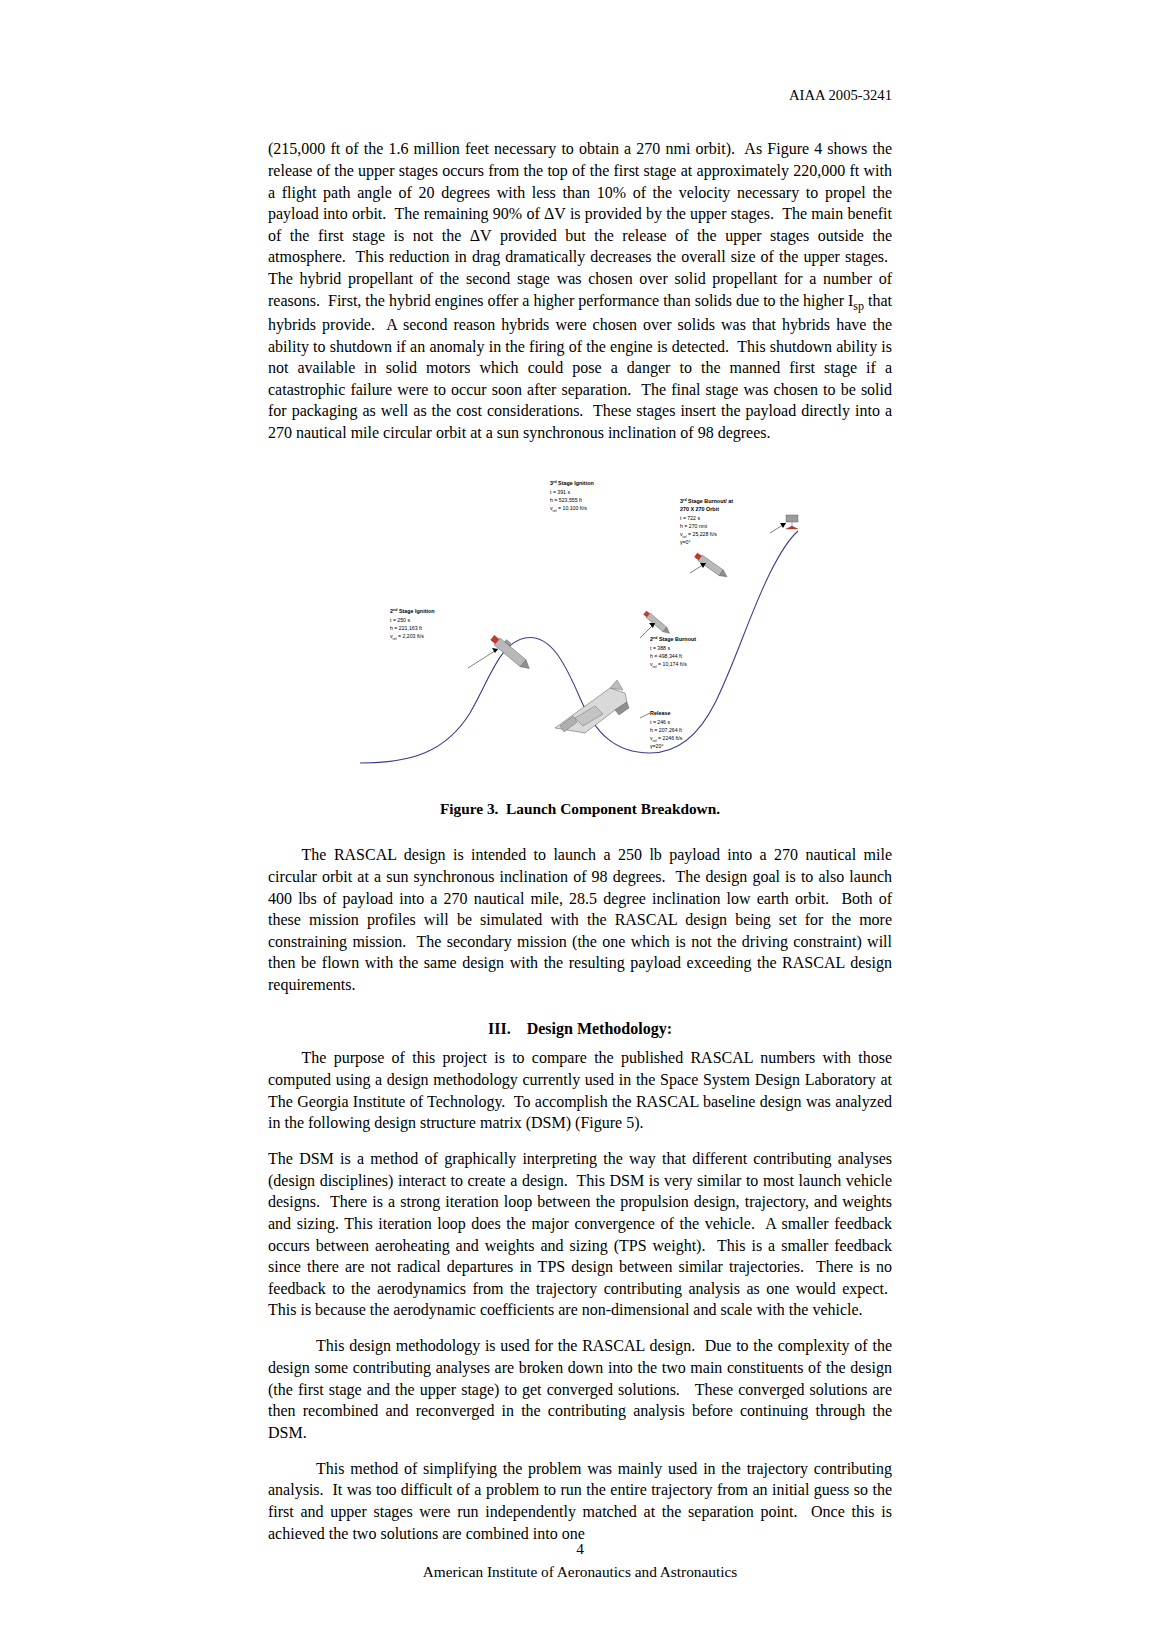AIAA 2005-3241
(215,000 ft of the 1.6 million feet necessary to obtain a 270 nmi orbit). As Figure 4 shows the release of the upper stages occurs from the top of the first stage at approximately 220,000 ft with a flight path angle of 20 degrees with less than 10% of the velocity necessary to propel the payload into orbit. The remaining 90% of ΔV is provided by the upper stages. The main benefit of the first stage is not the ΔV provided but the release of the upper stages outside the atmosphere. This reduction in drag dramatically decreases the overall size of the upper stages. The hybrid propellant of the second stage was chosen over solid propellant for a number of reasons. First, the hybrid engines offer a higher performance than solids due to the higher Isp that hybrids provide. A second reason hybrids were chosen over solids was that hybrids have the ability to shutdown if an anomaly in the firing of the engine is detected. This shutdown ability is not available in solid motors which could pose a danger to the manned first stage if a catastrophic failure were to occur soon after separation. The final stage was chosen to be solid for packaging as well as the cost considerations. These stages insert the payload directly into a 270 nautical mile circular orbit at a sun synchronous inclination of 98 degrees.
3rd Stage Ignition t = 391 s h = 523,555 ft vrel = 10,100 ft/s 3rd Stage Burnout/ at 270 X 270 Orbit t = 722 s h = 270 nmi vrel = 25,228 ft/s γ=0° 2nd Stage Ignition t = 250 s h = 221,163 ft vrel = 2,203 ft/s 2nd Stage Burnout t = 388 s h = 498,344 ft vrel = 10,174 ft/s Release t = 246 s h = 207,264 ft vrel = 2246 ft/s γ=20°
Figure 3. Launch Component Breakdown.
The RASCAL design is intended to launch a 250 lb payload into a 270 nautical mile circular orbit at a sun synchronous inclination of 98 degrees. The design goal is to also launch 400 lbs of payload into a 270 nautical mile, 28.5 degree inclination low earth orbit. Both of these mission profiles will be simulated with the RASCAL design being set for the more constraining mission. The secondary mission (the one which is not the driving constraint) will then be flown with the same design with the resulting payload exceeding the RASCAL design requirements.
III. Design Methodology:
The purpose of this project is to compare the published RASCAL numbers with those computed using a design methodology currently used in the Space System Design Laboratory at The Georgia Institute of Technology. To accomplish the RASCAL baseline design was analyzed in the following design structure matrix (DSM) (Figure 5).
The DSM is a method of graphically interpreting the way that different contributing analyses (design disciplines) interact to create a design. This DSM is very similar to most launch vehicle designs. There is a strong iteration loop between the propulsion design, trajectory, and weights and sizing. This iteration loop does the major convergence of the vehicle. A smaller feedback occurs between aeroheating and weights and sizing (TPS weight). This is a smaller feedback since there are not radical departures in TPS design between similar trajectories. There is no feedback to the aerodynamics from the trajectory contributing analysis as one would expect. This is because the aerodynamic coefficients are non-dimensional and scale with the vehicle.
This design methodology is used for the RASCAL design. Due to the complexity of the design some contributing analyses are broken down into the two main constituents of the design (the first stage and the upper stage) to get converged solutions. These converged solutions are then recombined and reconverged in the contributing analysis before continuing through the DSM.
This method of simplifying the problem was mainly used in the trajectory contributing analysis. It was too difficult of a problem to run the entire trajectory from an initial guess so the first and upper stages were run independently matched at the separation point. Once this is achieved the two solutions are combined into one
4 American Institute of Aeronautics and Astronautics